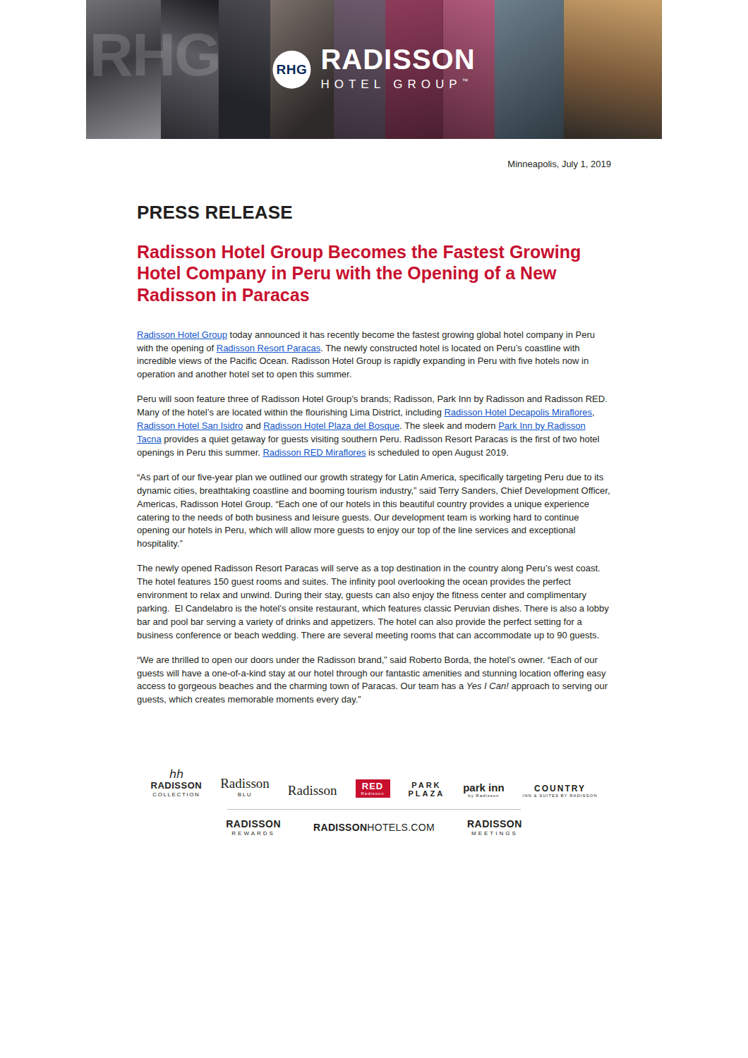RHG
RHG
RADISSON
HOTEL GROUP™
Minneapolis, July 1, 2019
PRESS RELEASE
Radisson Hotel Group Becomes the Fastest Growing Hotel Company in Peru with the Opening of a New Radisson in Paracas
Radisson Hotel Group today announced it has recently become the fastest growing global hotel company in Peru with the opening of Radisson Resort Paracas. The newly constructed hotel is located on Peru’s coastline with incredible views of the Pacific Ocean. Radisson Hotel Group is rapidly expanding in Peru with five hotels now in operation and another hotel set to open this summer.
Peru will soon feature three of Radisson Hotel Group’s brands; Radisson, Park Inn by Radisson and Radisson RED. Many of the hotel’s are located within the flourishing Lima District, including Radisson Hotel Decapolis Miraflores, Radisson Hotel San Isidro and Radisson Hotel Plaza del Bosque. The sleek and modern Park Inn by Radisson Tacna provides a quiet getaway for guests visiting southern Peru. Radisson Resort Paracas is the first of two hotel openings in Peru this summer. Radisson RED Miraflores is scheduled to open August 2019.
“As part of our five-year plan we outlined our growth strategy for Latin America, specifically targeting Peru due to its dynamic cities, breathtaking coastline and booming tourism industry,” said Terry Sanders, Chief Development Officer, Americas, Radisson Hotel Group. “Each one of our hotels in this beautiful country provides a unique experience catering to the needs of both business and leisure guests. Our development team is working hard to continue opening our hotels in Peru, which will allow more guests to enjoy our top of the line services and exceptional hospitality.”
The newly opened Radisson Resort Paracas will serve as a top destination in the country along Peru’s west coast. The hotel features 150 guest rooms and suites. The infinity pool overlooking the ocean provides the perfect environment to relax and unwind. During their stay, guests can also enjoy the fitness center and complimentary parking. El Candelabro is the hotel’s onsite restaurant, which features classic Peruvian dishes. There is also a lobby bar and pool bar serving a variety of drinks and appetizers. The hotel can also provide the perfect setting for a business conference or beach wedding. There are several meeting rooms that can accommodate up to 90 guests.
“We are thrilled to open our doors under the Radisson brand,” said Roberto Borda, the hotel’s owner. “Each of our guests will have a one-of-a-kind stay at our hotel through our fantastic amenities and stunning location offering easy access to gorgeous beaches and the charming town of Paracas. Our team has a Yes I Can! approach to serving our guests, which creates memorable moments every day.”
ℎℎ
RADISSON
COLLECTION
Radisson
BLU
Radisson
REDRadisson
PARK
PLAZA
park innby Radisson
COUNTRYINN & SUITES BY RADISSON
RADISSON
REWARDS
RADISSONHOTELS.COM
RADISSON
MEETINGS